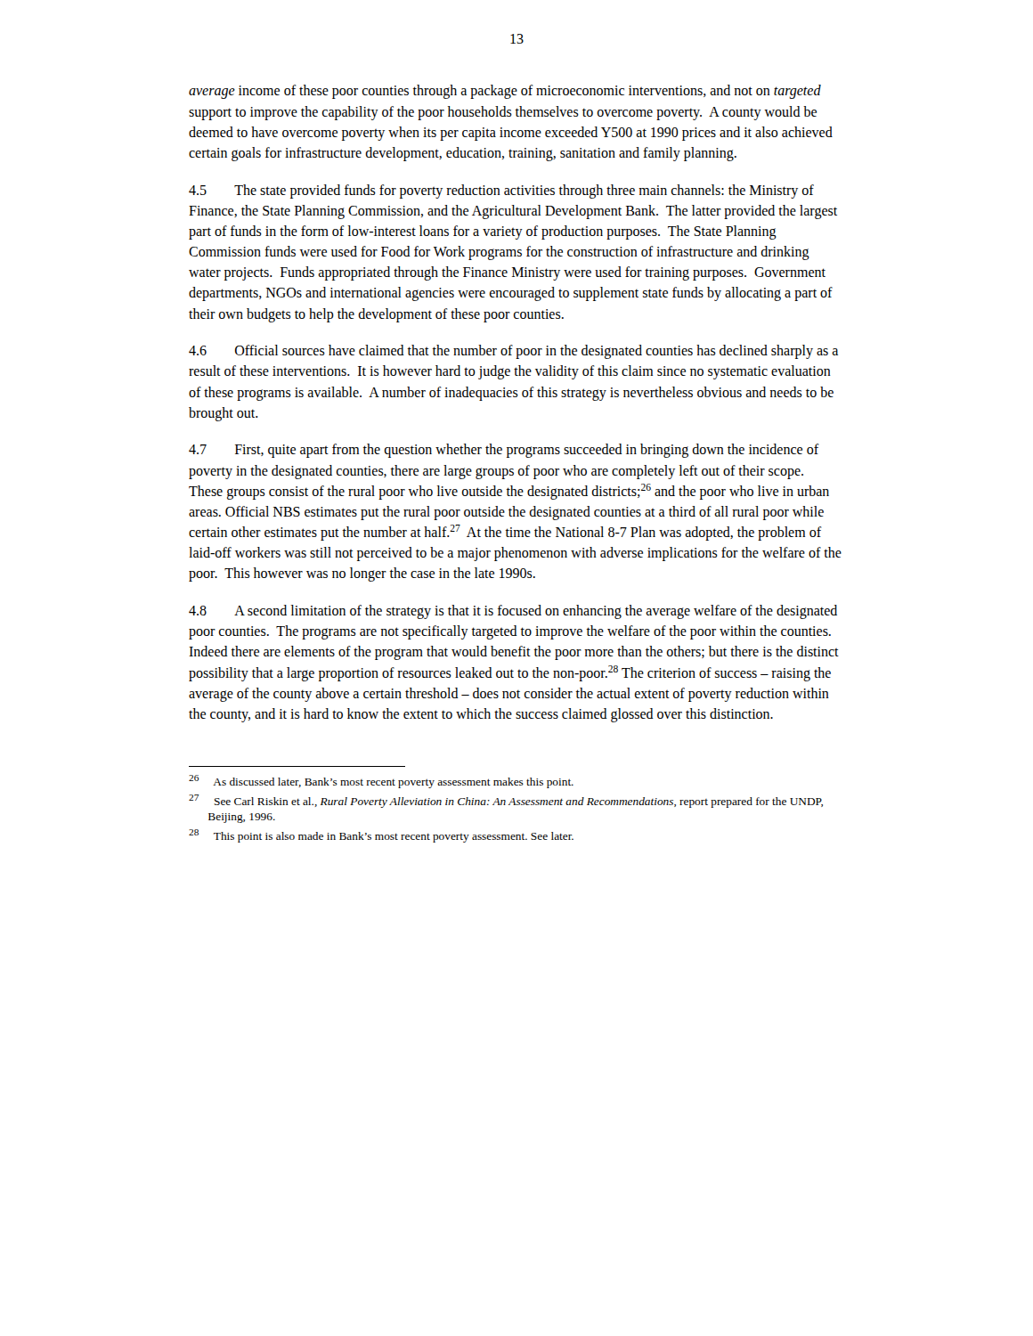13
average income of these poor counties through a package of microeconomic interventions, and not on targeted support to improve the capability of the poor households themselves to overcome poverty. A county would be deemed to have overcome poverty when its per capita income exceeded Y500 at 1990 prices and it also achieved certain goals for infrastructure development, education, training, sanitation and family planning.
4.5 The state provided funds for poverty reduction activities through three main channels: the Ministry of Finance, the State Planning Commission, and the Agricultural Development Bank. The latter provided the largest part of funds in the form of low-interest loans for a variety of production purposes. The State Planning Commission funds were used for Food for Work programs for the construction of infrastructure and drinking water projects. Funds appropriated through the Finance Ministry were used for training purposes. Government departments, NGOs and international agencies were encouraged to supplement state funds by allocating a part of their own budgets to help the development of these poor counties.
4.6 Official sources have claimed that the number of poor in the designated counties has declined sharply as a result of these interventions. It is however hard to judge the validity of this claim since no systematic evaluation of these programs is available. A number of inadequacies of this strategy is nevertheless obvious and needs to be brought out.
4.7 First, quite apart from the question whether the programs succeeded in bringing down the incidence of poverty in the designated counties, there are large groups of poor who are completely left out of their scope. These groups consist of the rural poor who live outside the designated districts;26 and the poor who live in urban areas. Official NBS estimates put the rural poor outside the designated counties at a third of all rural poor while certain other estimates put the number at half.27 At the time the National 8-7 Plan was adopted, the problem of laid-off workers was still not perceived to be a major phenomenon with adverse implications for the welfare of the poor. This however was no longer the case in the late 1990s.
4.8 A second limitation of the strategy is that it is focused on enhancing the average welfare of the designated poor counties. The programs are not specifically targeted to improve the welfare of the poor within the counties. Indeed there are elements of the program that would benefit the poor more than the others; but there is the distinct possibility that a large proportion of resources leaked out to the non-poor.28 The criterion of success – raising the average of the county above a certain threshold – does not consider the actual extent of poverty reduction within the county, and it is hard to know the extent to which the success claimed glossed over this distinction.
26 As discussed later, Bank’s most recent poverty assessment makes this point.
27 See Carl Riskin et al., Rural Poverty Alleviation in China: An Assessment and Recommendations, report prepared for the UNDP, Beijing, 1996.
28 This point is also made in Bank’s most recent poverty assessment. See later.